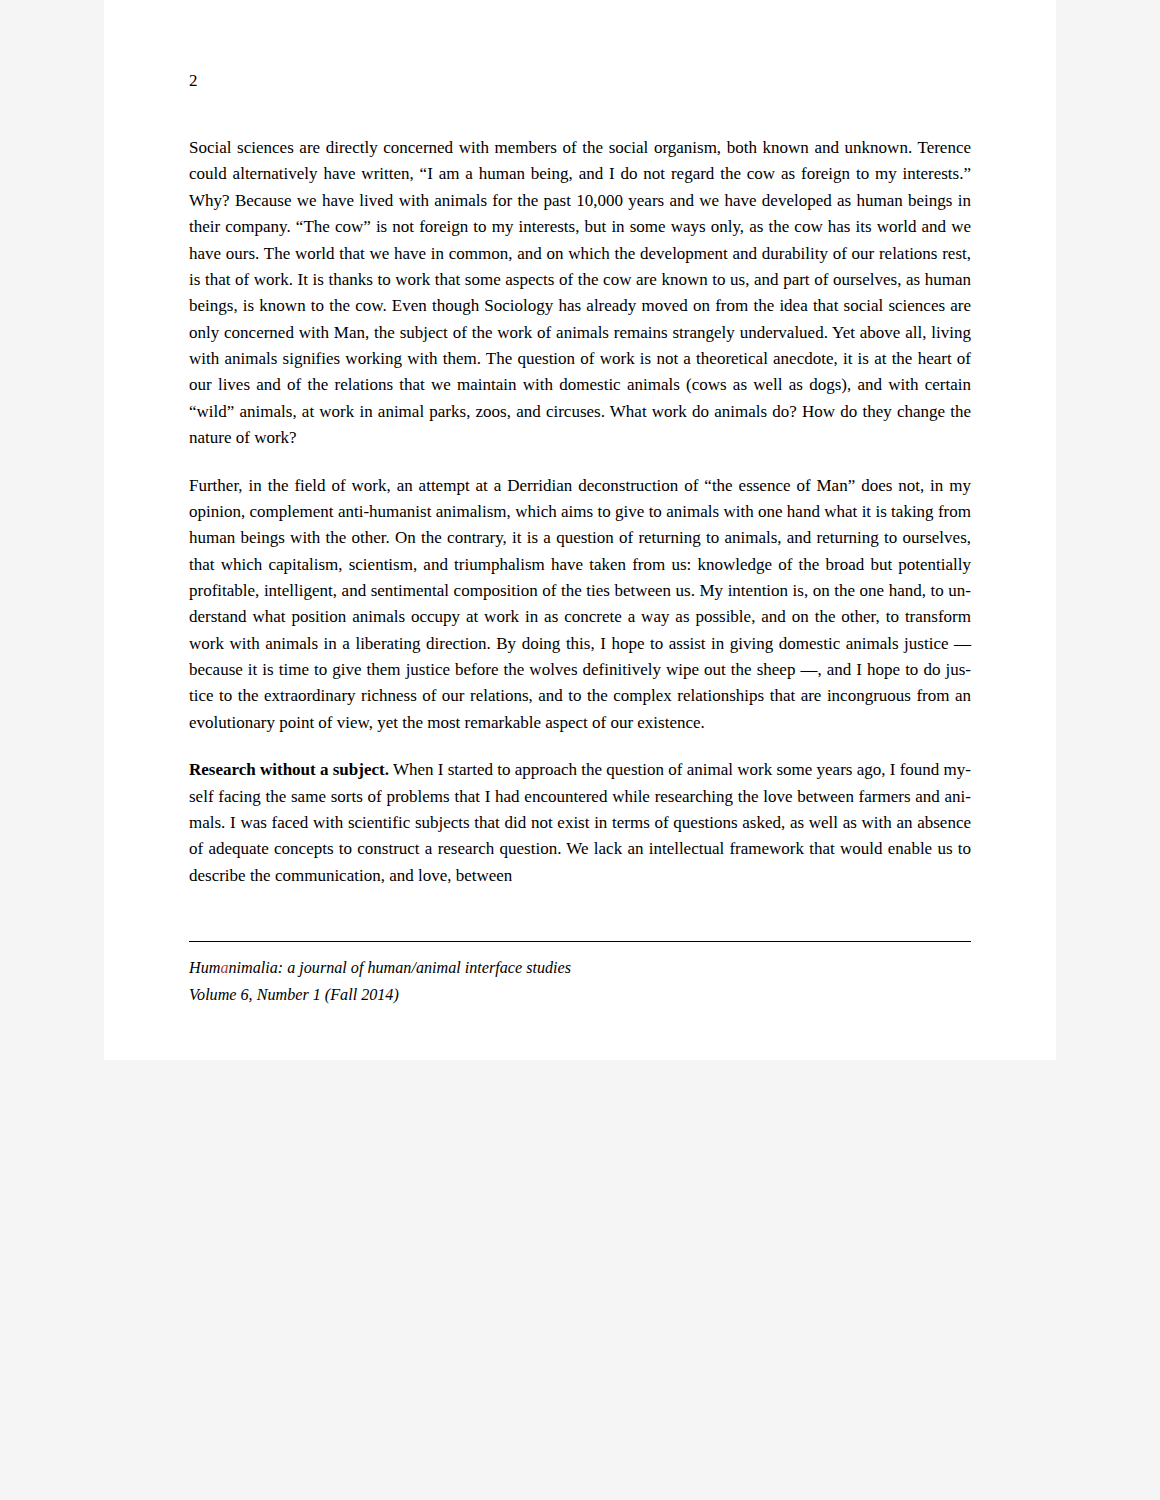2
Social sciences are directly concerned with members of the social organism, both known and unknown. Terence could alternatively have written, “I am a human being, and I do not regard the cow as foreign to my interests.” Why? Because we have lived with animals for the past 10,000 years and we have developed as human beings in their company. “The cow” is not foreign to my interests, but in some ways only, as the cow has its world and we have ours. The world that we have in common, and on which the development and durability of our relations rest, is that of work. It is thanks to work that some aspects of the cow are known to us, and part of ourselves, as human beings, is known to the cow. Even though Sociology has already moved on from the idea that social sciences are only concerned with Man, the subject of the work of animals remains strangely undervalued. Yet above all, living with animals signifies working with them. The question of work is not a theoretical anecdote, it is at the heart of our lives and of the relations that we maintain with domestic animals (cows as well as dogs), and with certain “wild” animals, at work in animal parks, zoos, and circuses. What work do animals do? How do they change the nature of work?
Further, in the field of work, an attempt at a Derridian deconstruction of “the essence of Man” does not, in my opinion, complement anti-humanist animalism, which aims to give to animals with one hand what it is taking from human beings with the other. On the contrary, it is a question of returning to animals, and returning to ourselves, that which capitalism, scientism, and triumphalism have taken from us: knowledge of the broad but potentially profitable, intelligent, and sentimental composition of the ties between us. My intention is, on the one hand, to understand what position animals occupy at work in as concrete a way as possible, and on the other, to transform work with animals in a liberating direction. By doing this, I hope to assist in giving domestic animals justice — because it is time to give them justice before the wolves definitively wipe out the sheep —, and I hope to do justice to the extraordinary richness of our relations, and to the complex relationships that are incongruous from an evolutionary point of view, yet the most remarkable aspect of our existence.
Research without a subject. When I started to approach the question of animal work some years ago, I found myself facing the same sorts of problems that I had encountered while researching the love between farmers and animals. I was faced with scientific subjects that did not exist in terms of questions asked, as well as with an absence of adequate concepts to construct a research question. We lack an intellectual framework that would enable us to describe the communication, and love, between
Humanimalia: a journal of human/animal interface studies
Volume 6, Number 1 (Fall 2014)